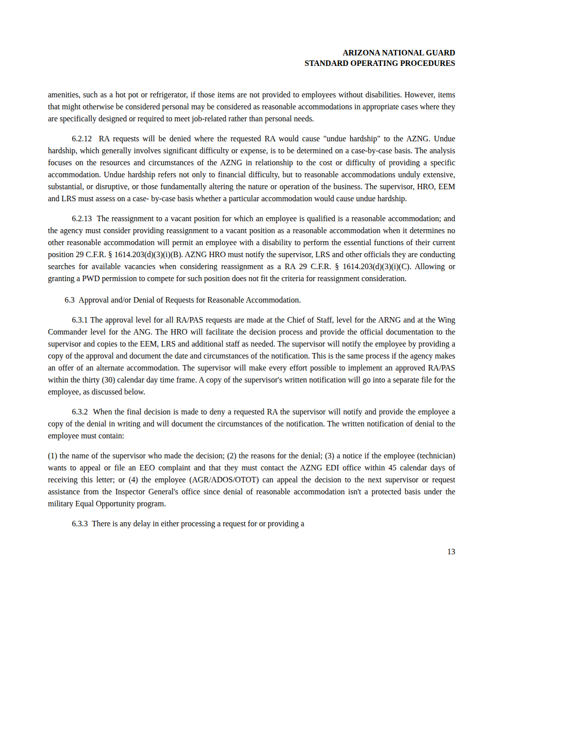ARIZONA NATIONAL GUARD
STANDARD OPERATING PROCEDURES
amenities, such as a hot pot or refrigerator, if those items are not provided to employees without disabilities. However, items that might otherwise be considered personal may be considered as reasonable accommodations in appropriate cases where they are specifically designed or required to meet job-related rather than personal needs.
6.2.12 RA requests will be denied where the requested RA would cause "undue hardship" to the AZNG. Undue hardship, which generally involves significant difficulty or expense, is to be determined on a case-by-case basis. The analysis focuses on the resources and circumstances of the AZNG in relationship to the cost or difficulty of providing a specific accommodation. Undue hardship refers not only to financial difficulty, but to reasonable accommodations unduly extensive, substantial, or disruptive, or those fundamentally altering the nature or operation of the business. The supervisor, HRO, EEM and LRS must assess on a case- by-case basis whether a particular accommodation would cause undue hardship.
6.2.13 The reassignment to a vacant position for which an employee is qualified is a reasonable accommodation; and the agency must consider providing reassignment to a vacant position as a reasonable accommodation when it determines no other reasonable accommodation will permit an employee with a disability to perform the essential functions of their current position 29 C.F.R. § 1614.203(d)(3)(i)(B). AZNG HRO must notify the supervisor, LRS and other officials they are conducting searches for available vacancies when considering reassignment as a RA 29 C.F.R. § 1614.203(d)(3)(i)(C). Allowing or granting a PWD permission to compete for such position does not fit the criteria for reassignment consideration.
6.3 Approval and/or Denial of Requests for Reasonable Accommodation.
6.3.1 The approval level for all RA/PAS requests are made at the Chief of Staff, level for the ARNG and at the Wing Commander level for the ANG. The HRO will facilitate the decision process and provide the official documentation to the supervisor and copies to the EEM, LRS and additional staff as needed. The supervisor will notify the employee by providing a copy of the approval and document the date and circumstances of the notification. This is the same process if the agency makes an offer of an alternate accommodation. The supervisor will make every effort possible to implement an approved RA/PAS within the thirty (30) calendar day time frame. A copy of the supervisor's written notification will go into a separate file for the employee, as discussed below.
6.3.2 When the final decision is made to deny a requested RA the supervisor will notify and provide the employee a copy of the denial in writing and will document the circumstances of the notification. The written notification of denial to the employee must contain:
(1) the name of the supervisor who made the decision; (2) the reasons for the denial; (3) a notice if the employee (technician) wants to appeal or file an EEO complaint and that they must contact the AZNG EDI office within 45 calendar days of receiving this letter; or (4) the employee (AGR/ADOS/OTOT) can appeal the decision to the next supervisor or request assistance from the Inspector General's office since denial of reasonable accommodation isn't a protected basis under the military Equal Opportunity program.
6.3.3 There is any delay in either processing a request for or providing a
13